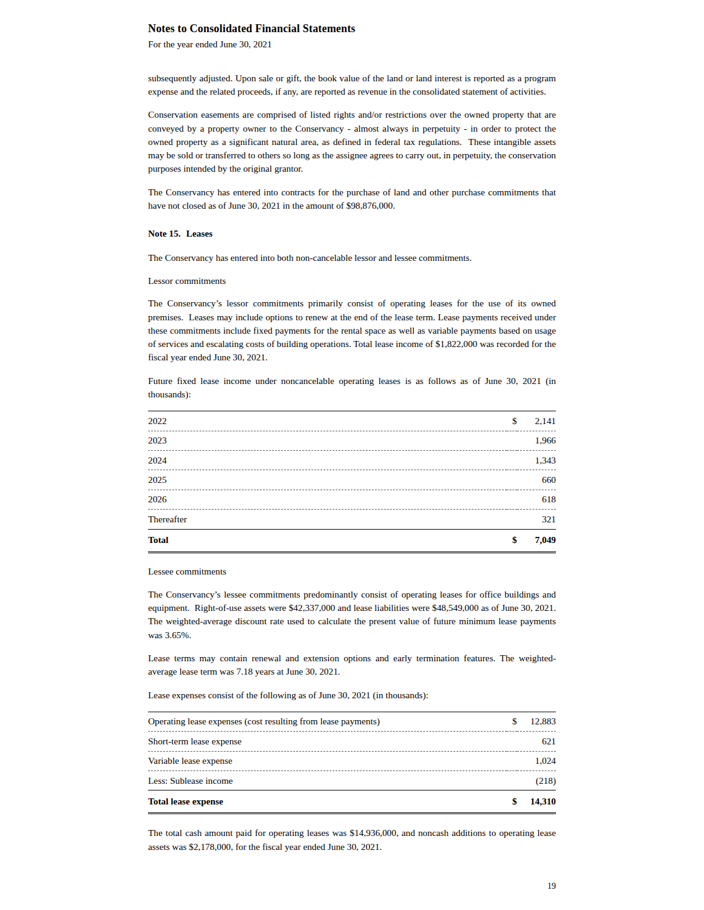Notes to Consolidated Financial Statements
For the year ended June 30, 2021
subsequently adjusted. Upon sale or gift, the book value of the land or land interest is reported as a program expense and the related proceeds, if any, are reported as revenue in the consolidated statement of activities.
Conservation easements are comprised of listed rights and/or restrictions over the owned property that are conveyed by a property owner to the Conservancy - almost always in perpetuity - in order to protect the owned property as a significant natural area, as defined in federal tax regulations. These intangible assets may be sold or transferred to others so long as the assignee agrees to carry out, in perpetuity, the conservation purposes intended by the original grantor.
The Conservancy has entered into contracts for the purchase of land and other purchase commitments that have not closed as of June 30, 2021 in the amount of $98,876,000.
Note 15. Leases
The Conservancy has entered into both non-cancelable lessor and lessee commitments.
Lessor commitments
The Conservancy’s lessor commitments primarily consist of operating leases for the use of its owned premises. Leases may include options to renew at the end of the lease term. Lease payments received under these commitments include fixed payments for the rental space as well as variable payments based on usage of services and escalating costs of building operations. Total lease income of $1,822,000 was recorded for the fiscal year ended June 30, 2021.
Future fixed lease income under noncancelable operating leases is as follows as of June 30, 2021 (in thousands):
| 2022 | $ | 2,141 |
| 2023 | | 1,966 |
| 2024 | | 1,343 |
| 2025 | | 660 |
| 2026 | | 618 |
| Thereafter | | 321 |
| Total | $ | 7,049 |
Lessee commitments
The Conservancy’s lessee commitments predominantly consist of operating leases for office buildings and equipment. Right-of-use assets were $42,337,000 and lease liabilities were $48,549,000 as of June 30, 2021. The weighted-average discount rate used to calculate the present value of future minimum lease payments was 3.65%.
Lease terms may contain renewal and extension options and early termination features. The weighted-average lease term was 7.18 years at June 30, 2021.
Lease expenses consist of the following as of June 30, 2021 (in thousands):
| Operating lease expenses (cost resulting from lease payments) | $ | 12,883 |
| Short-term lease expense | | 621 |
| Variable lease expense | | 1,024 |
| Less: Sublease income | | (218) |
| Total lease expense | $ | 14,310 |
The total cash amount paid for operating leases was $14,936,000, and noncash additions to operating lease assets was $2,178,000, for the fiscal year ended June 30, 2021.
19